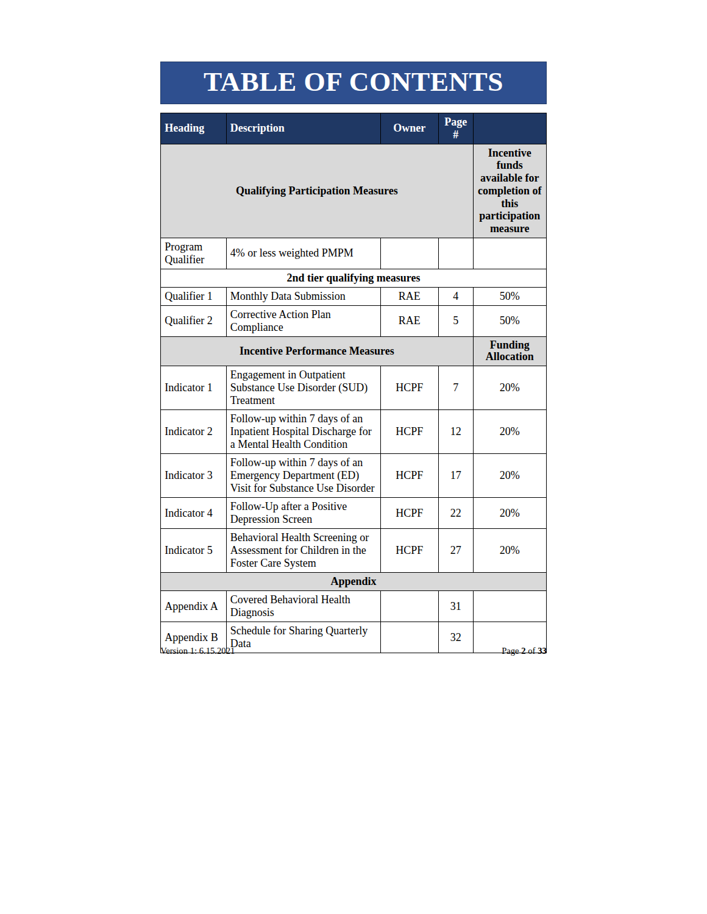TABLE OF CONTENTS
| Heading | Description | Owner | Page # | |
| --- | --- | --- | --- | --- |
| Qualifying Participation Measures | Incentive funds available for completion of this participation measure |
| Program Qualifier | 4% or less weighted PMPM | | | |
| 2nd tier qualifying measures |
| Qualifier 1 | Monthly Data Submission | RAE | 4 | 50% |
| Qualifier 2 | Corrective Action Plan Compliance | RAE | 5 | 50% |
| Incentive Performance Measures | Funding Allocation |
| Indicator 1 | Engagement in Outpatient Substance Use Disorder (SUD) Treatment | HCPF | 7 | 20% |
| Indicator 2 | Follow-up within 7 days of an Inpatient Hospital Discharge for a Mental Health Condition | HCPF | 12 | 20% |
| Indicator 3 | Follow-up within 7 days of an Emergency Department (ED) Visit for Substance Use Disorder | HCPF | 17 | 20% |
| Indicator 4 | Follow-Up after a Positive Depression Screen | HCPF | 22 | 20% |
| Indicator 5 | Behavioral Health Screening or Assessment for Children in the Foster Care System | HCPF | 27 | 20% |
| Appendix |
| Appendix A | Covered Behavioral Health Diagnosis | | 31 | |
| Appendix B | Schedule for Sharing Quarterly Data | | 32 | |
Version 1: 6.15.2021
Page 2 of 33